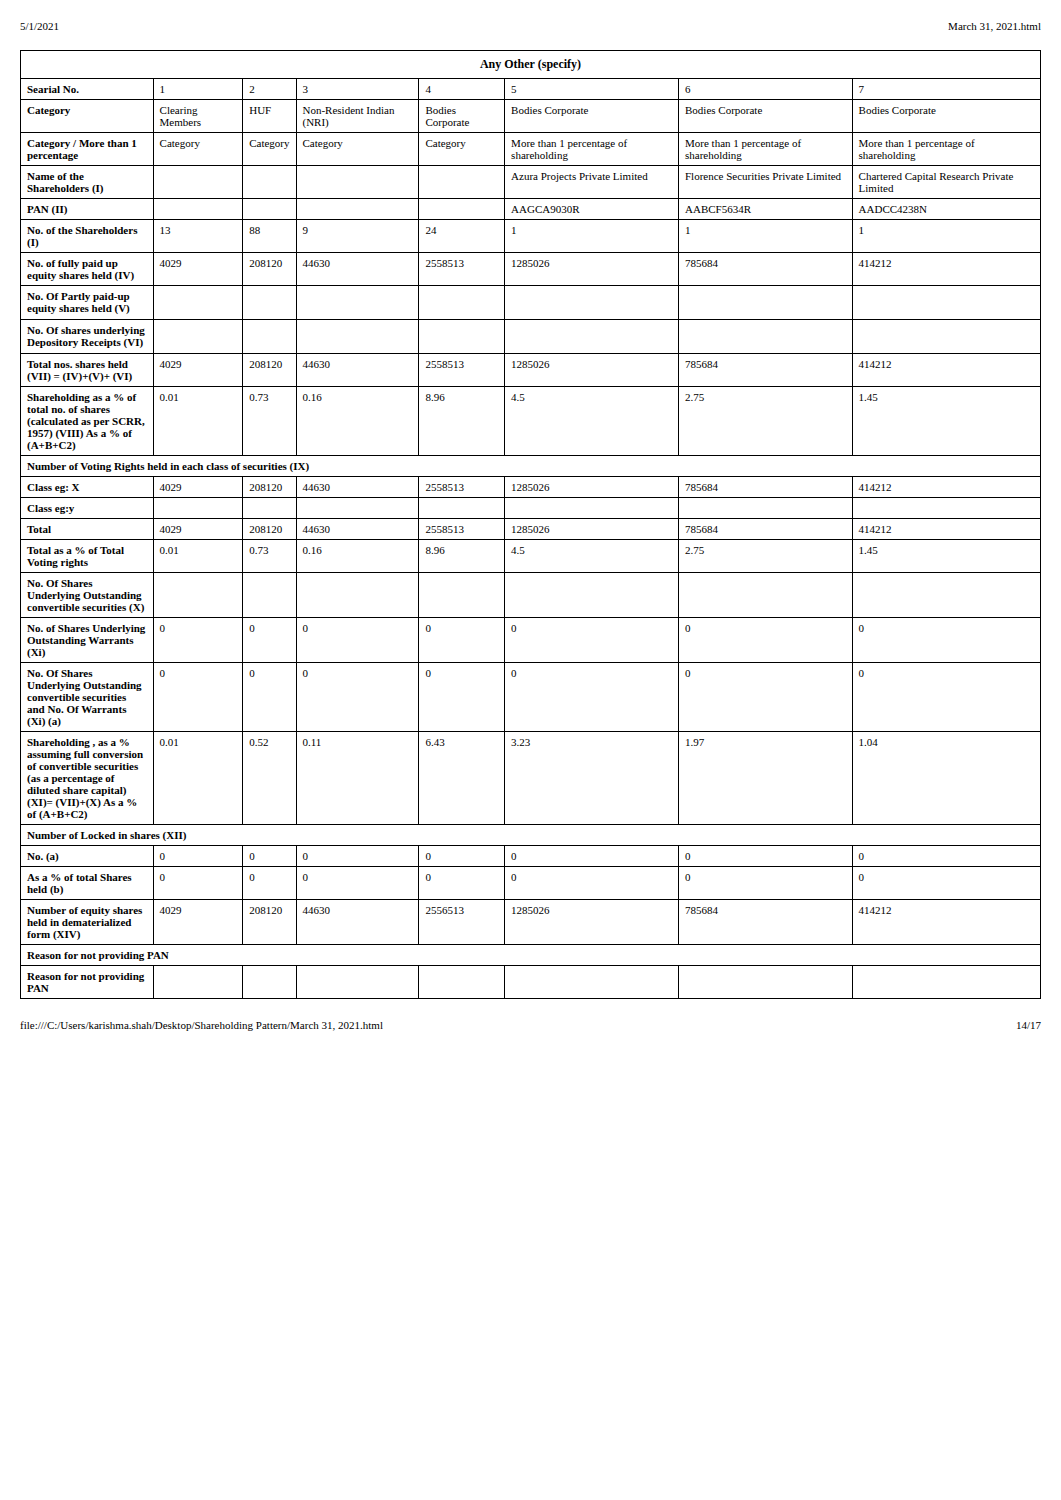5/1/2021 March 31, 2021.html
Any Other (specify)
| Searial No. | 1 | 2 | 3 | 4 | 5 | 6 | 7 |
| Category | Clearing Members | HUF | Non-Resident Indian (NRI) | Bodies Corporate | Bodies Corporate | Bodies Corporate | Bodies Corporate |
| Category / More than 1 percentage | Category | Category | Category | Category | More than 1 percentage of shareholding | More than 1 percentage of shareholding | More than 1 percentage of shareholding |
| Name of the Shareholders (I) | | | | | Azura Projects Private Limited | Florence Securities Private Limited | Chartered Capital Research Private Limited |
| PAN (II) | | | | | AAGCA9030R | AABCF5634R | AADCC4238N |
| No. of the Shareholders (I) | 13 | 88 | 9 | 24 | 1 | 1 | 1 |
| No. of fully paid up equity shares held (IV) | 4029 | 208120 | 44630 | 2558513 | 1285026 | 785684 | 414212 |
| No. Of Partly paid-up equity shares held (V) | | | | | | | |
| No. Of shares underlying Depository Receipts (VI) | | | | | | | |
| Total nos. shares held (VII) = (IV)+(V)+ (VI) | 4029 | 208120 | 44630 | 2558513 | 1285026 | 785684 | 414212 |
| Shareholding as a % of total no. of shares (calculated as per SCRR, 1957) (VIII) As a % of (A+B+C2) | 0.01 | 0.73 | 0.16 | 8.96 | 4.5 | 2.75 | 1.45 |
| Number of Voting Rights held in each class of securities (IX) |
| Class eg: X | 4029 | 208120 | 44630 | 2558513 | 1285026 | 785684 | 414212 |
| Class eg:y | | | | | | | |
| Total | 4029 | 208120 | 44630 | 2558513 | 1285026 | 785684 | 414212 |
| Total as a % of Total Voting rights | 0.01 | 0.73 | 0.16 | 8.96 | 4.5 | 2.75 | 1.45 |
| No. Of Shares Underlying Outstanding convertible securities (X) | | | | | | | |
| No. of Shares Underlying Outstanding Warrants (Xi) | 0 | 0 | 0 | 0 | 0 | 0 | 0 |
| No. Of Shares Underlying Outstanding convertible securities and No. Of Warrants (Xi) (a) | 0 | 0 | 0 | 0 | 0 | 0 | 0 |
| Shareholding , as a % assuming full conversion of convertible securities (as a percentage of diluted share capital) (XI)= (VII)+(X) As a % of (A+B+C2) | 0.01 | 0.52 | 0.11 | 6.43 | 3.23 | 1.97 | 1.04 |
| Number of Locked in shares (XII) |
| No. (a) | 0 | 0 | 0 | 0 | 0 | 0 | 0 |
| As a % of total Shares held (b) | 0 | 0 | 0 | 0 | 0 | 0 | 0 |
| Number of equity shares held in dematerialized form (XIV) | 4029 | 208120 | 44630 | 2556513 | 1285026 | 785684 | 414212 |
| Reason for not providing PAN |
| Reason for not providing PAN | | | | | | | |
file:///C:/Users/karishma.shah/Desktop/Shareholding Pattern/March 31, 2021.html 14/17